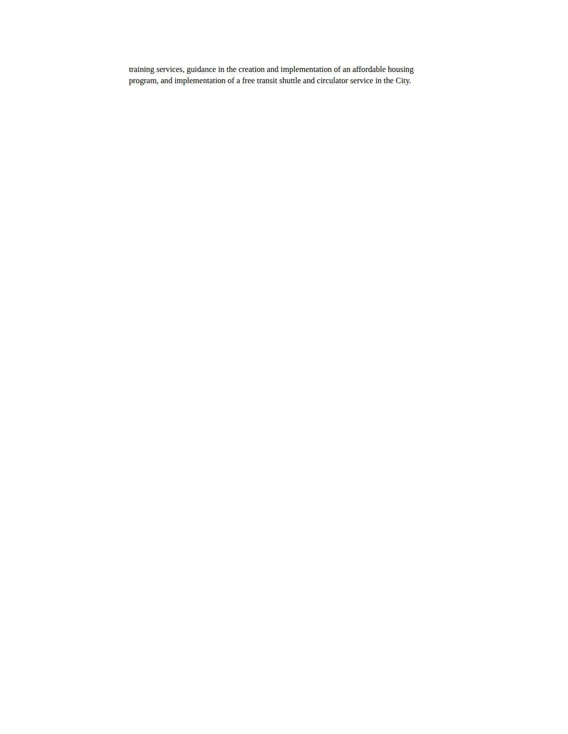training services, guidance in the creation and implementation of an affordable housing program, and implementation of a free transit shuttle and circulator service in the City.